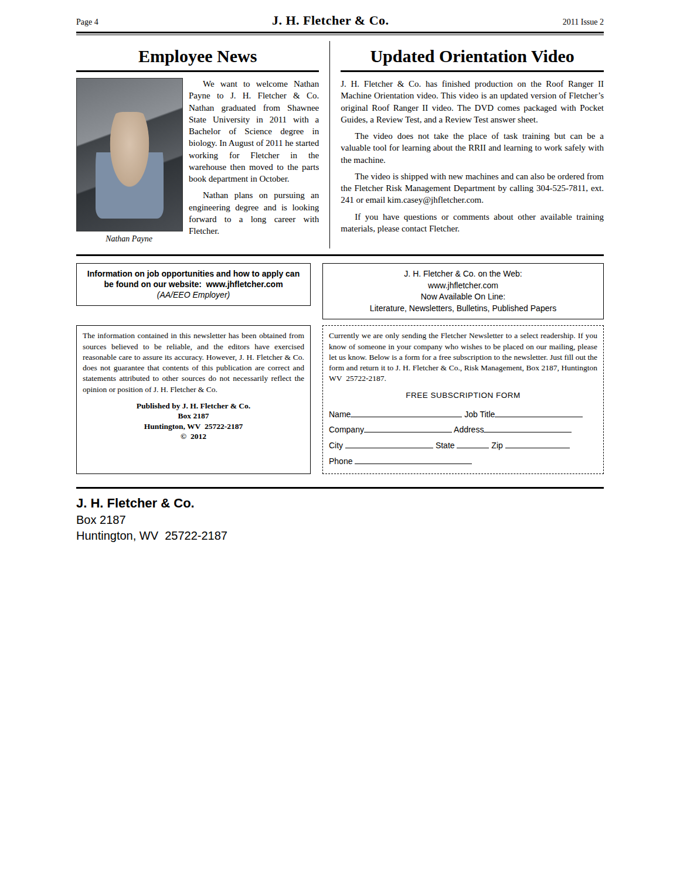Page 4
J. H. Fletcher & Co.
2011 Issue 2
Employee News
Nathan Payne
We want to welcome Nathan Payne to J. H. Fletcher & Co. Nathan graduated from Shawnee State University in 2011 with a Bachelor of Science degree in biology. In August of 2011 he started working for Fletcher in the warehouse then moved to the parts book department in October.
Nathan plans on pursuing an engineering degree and is looking forward to a long career with Fletcher.
Updated Orientation Video
J. H. Fletcher & Co. has finished production on the Roof Ranger II Machine Orientation video. This video is an updated version of Fletcher’s original Roof Ranger II video. The DVD comes packaged with Pocket Guides, a Review Test, and a Review Test answer sheet.
The video does not take the place of task training but can be a valuable tool for learning about the RRII and learning to work safely with the machine.
The video is shipped with new machines and can also be ordered from the Fletcher Risk Management Department by calling 304-525-7811, ext. 241 or email kim.casey@jhfletcher.com.
If you have questions or comments about other available training materials, please contact Fletcher.
Information on job opportunities and how to apply can be found on our website: www.jhfletcher.com
(AA/EEO Employer)
J. H. Fletcher & Co. on the Web:
www.jhfletcher.com
Now Available On Line:
Literature, Newsletters, Bulletins, Published Papers
The information contained in this newsletter has been obtained from sources believed to be reliable, and the editors have exercised reasonable care to assure its accuracy. However, J. H. Fletcher & Co. does not guarantee that contents of this publication are correct and statements attributed to other sources do not necessarily reflect the opinion or position of J. H. Fletcher & Co.
Published by J. H. Fletcher & Co.
Box 2187
Huntington, WV 25722-2187
© 2012
Currently we are only sending the Fletcher Newsletter to a select readership. If you know of someone in your company who wishes to be placed on our mailing, please let us know. Below is a form for a free subscription to the newsletter. Just fill out the form and return it to J. H. Fletcher & Co., Risk Management, Box 2187, Huntington WV 25722-2187.
FREE SUBSCRIPTION FORM
Name Job Title
Company Address
City State Zip
Phone
J. H. Fletcher & Co.
Box 2187
Huntington, WV 25722-2187